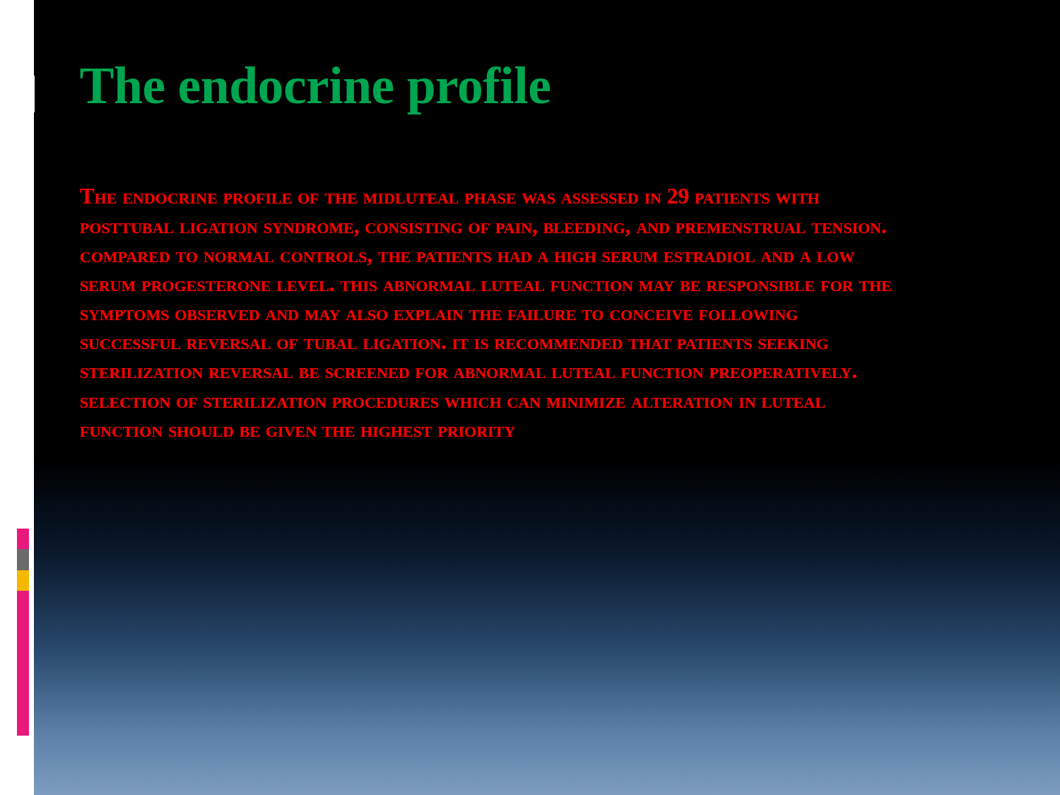The endocrine profile
The endocrine profile of the midluteal phase was assessed in 29 patients with posttubal ligation syndrome, consisting of pain, bleeding, and premenstrual tension. Compared to normal controls, the patients had a high serum estradiol and a low serum progesterone level. This abnormal luteal function may be responsible for the symptoms observed and may also explain the failure to conceive following successful reversal of tubal ligation. It is recommended that patients seeking sterilization reversal be screened for abnormal luteal function preoperatively. Selection of sterilization procedures which can minimize alteration in luteal function should be given the highest priority